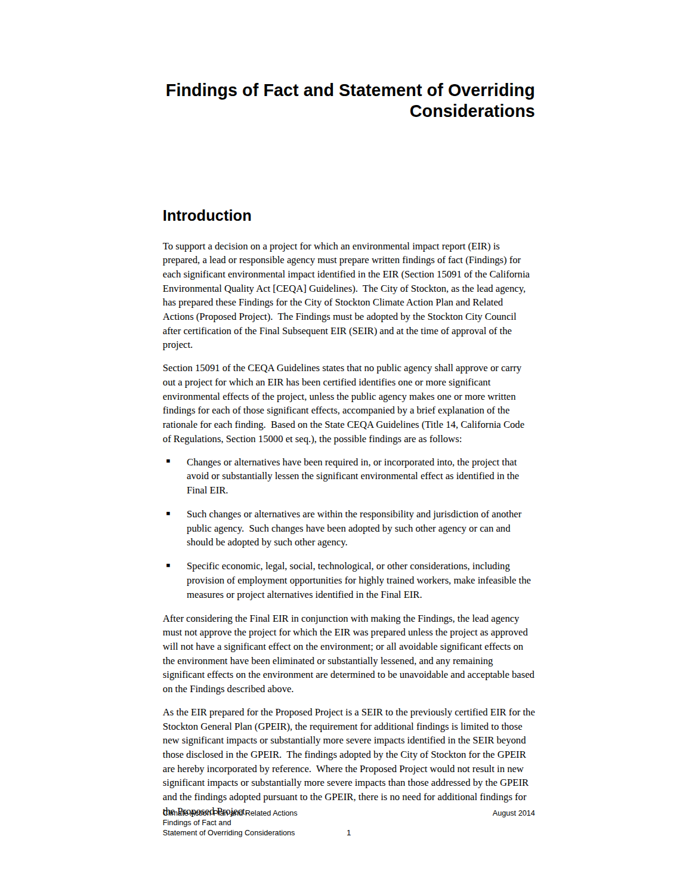Findings of Fact and Statement of Overriding Considerations
Introduction
To support a decision on a project for which an environmental impact report (EIR) is prepared, a lead or responsible agency must prepare written findings of fact (Findings) for each significant environmental impact identified in the EIR (Section 15091 of the California Environmental Quality Act [CEQA] Guidelines). The City of Stockton, as the lead agency, has prepared these Findings for the City of Stockton Climate Action Plan and Related Actions (Proposed Project). The Findings must be adopted by the Stockton City Council after certification of the Final Subsequent EIR (SEIR) and at the time of approval of the project.
Section 15091 of the CEQA Guidelines states that no public agency shall approve or carry out a project for which an EIR has been certified identifies one or more significant environmental effects of the project, unless the public agency makes one or more written findings for each of those significant effects, accompanied by a brief explanation of the rationale for each finding. Based on the State CEQA Guidelines (Title 14, California Code of Regulations, Section 15000 et seq.), the possible findings are as follows:
Changes or alternatives have been required in, or incorporated into, the project that avoid or substantially lessen the significant environmental effect as identified in the Final EIR.
Such changes or alternatives are within the responsibility and jurisdiction of another public agency. Such changes have been adopted by such other agency or can and should be adopted by such other agency.
Specific economic, legal, social, technological, or other considerations, including provision of employment opportunities for highly trained workers, make infeasible the measures or project alternatives identified in the Final EIR.
After considering the Final EIR in conjunction with making the Findings, the lead agency must not approve the project for which the EIR was prepared unless the project as approved will not have a significant effect on the environment; or all avoidable significant effects on the environment have been eliminated or substantially lessened, and any remaining significant effects on the environment are determined to be unavoidable and acceptable based on the Findings described above.
As the EIR prepared for the Proposed Project is a SEIR to the previously certified EIR for the Stockton General Plan (GPEIR), the requirement for additional findings is limited to those new significant impacts or substantially more severe impacts identified in the SEIR beyond those disclosed in the GPEIR. The findings adopted by the City of Stockton for the GPEIR are hereby incorporated by reference. Where the Proposed Project would not result in new significant impacts or substantially more severe impacts than those addressed by the GPEIR and the findings adopted pursuant to the GPEIR, there is no need for additional findings for the Proposed Project.
Climate Action Plan and Related Actions
Findings of Fact and
Statement of Overriding Considerations
August 2014
1